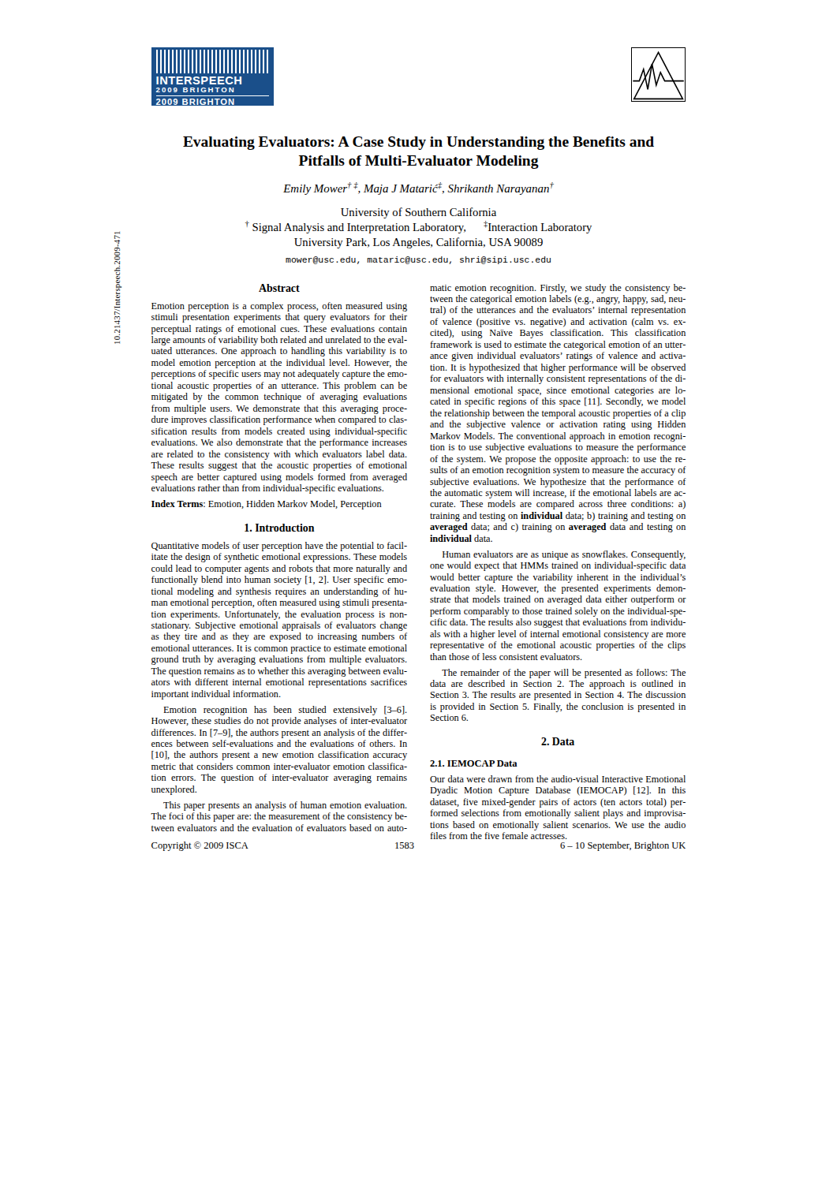10.21437/Interspeech.2009-471
INTERSPEECH2009 BRIGHTON
2009 BRIGHTON
Evaluating Evaluators: A Case Study in Understanding the Benefits and
Pitfalls of Multi-Evaluator Modeling
Emily Mower† ‡, Maja J Matarić‡, Shrikanth Narayanan†
University of Southern California
† Signal Analysis and Interpretation Laboratory, ‡Interaction Laboratory University Park, Los Angeles, California, USA 90089
mower@usc.edu, mataric@usc.edu, shri@sipi.usc.edu
Abstract
Emotion perception is a complex process, often measured using stimuli presentation experiments that query evaluators for their perceptual ratings of emotional cues. These evaluations contain large amounts of variability both related and unrelated to the evaluated utterances. One approach to handling this variability is to model emotion perception at the individual level. However, the perceptions of specific users may not adequately capture the emotional acoustic properties of an utterance. This problem can be mitigated by the common technique of averaging evaluations from multiple users. We demonstrate that this averaging procedure improves classification performance when compared to classification results from models created using individual-specific evaluations. We also demonstrate that the performance increases are related to the consistency with which evaluators label data. These results suggest that the acoustic properties of emotional speech are better captured using models formed from averaged evaluations rather than from individual-specific evaluations.
Index Terms: Emotion, Hidden Markov Model, Perception
1. Introduction
Quantitative models of user perception have the potential to facilitate the design of synthetic emotional expressions. These models could lead to computer agents and robots that more naturally and functionally blend into human society [1, 2]. User specific emotional modeling and synthesis requires an understanding of human emotional perception, often measured using stimuli presentation experiments. Unfortunately, the evaluation process is non-stationary. Subjective emotional appraisals of evaluators change as they tire and as they are exposed to increasing numbers of emotional utterances. It is common practice to estimate emotional ground truth by averaging evaluations from multiple evaluators. The question remains as to whether this averaging between evaluators with different internal emotional representations sacrifices important individual information.
Emotion recognition has been studied extensively [3–6]. However, these studies do not provide analyses of inter-evaluator differences. In [7–9], the authors present an analysis of the differences between self-evaluations and the evaluations of others. In [10], the authors present a new emotion classification accuracy metric that considers common inter-evaluator emotion classification errors. The question of inter-evaluator averaging remains unexplored.
This paper presents an analysis of human emotion evaluation. The foci of this paper are: the measurement of the consistency between evaluators and the evaluation of evaluators based on automatic emotion recognition. Firstly, we study the consistency between the categorical emotion labels (e.g., angry, happy, sad, neutral) of the utterances and the evaluators’ internal representation of valence (positive vs. negative) and activation (calm vs. excited), using Naïve Bayes classification. This classification framework is used to estimate the categorical emotion of an utterance given individual evaluators’ ratings of valence and activation. It is hypothesized that higher performance will be observed for evaluators with internally consistent representations of the dimensional emotional space, since emotional categories are located in specific regions of this space [11]. Secondly, we model the relationship between the temporal acoustic properties of a clip and the subjective valence or activation rating using Hidden Markov Models. The conventional approach in emotion recognition is to use subjective evaluations to measure the performance of the system. We propose the opposite approach: to use the results of an emotion recognition system to measure the accuracy of subjective evaluations. We hypothesize that the performance of the automatic system will increase, if the emotional labels are accurate. These models are compared across three conditions: a) training and testing on individual data; b) training and testing on averaged data; and c) training on averaged data and testing on individual data.
Human evaluators are as unique as snowflakes. Consequently, one would expect that HMMs trained on individual-specific data would better capture the variability inherent in the individual’s evaluation style. However, the presented experiments demonstrate that models trained on averaged data either outperform or perform comparably to those trained solely on the individual-specific data. The results also suggest that evaluations from individuals with a higher level of internal emotional consistency are more representative of the emotional acoustic properties of the clips than those of less consistent evaluators.
The remainder of the paper will be presented as follows: The data are described in Section 2. The approach is outlined in Section 3. The results are presented in Section 4. The discussion is provided in Section 5. Finally, the conclusion is presented in Section 6.
2. Data
2.1. IEMOCAP Data
Our data were drawn from the audio-visual Interactive Emotional Dyadic Motion Capture Database (IEMOCAP) [12]. In this dataset, five mixed-gender pairs of actors (ten actors total) performed selections from emotionally salient plays and improvisations based on emotionally salient scenarios. We use the audio files from the five female actresses.
Copyright © 2009 ISCA
1583
6 – 10 September, Brighton UK